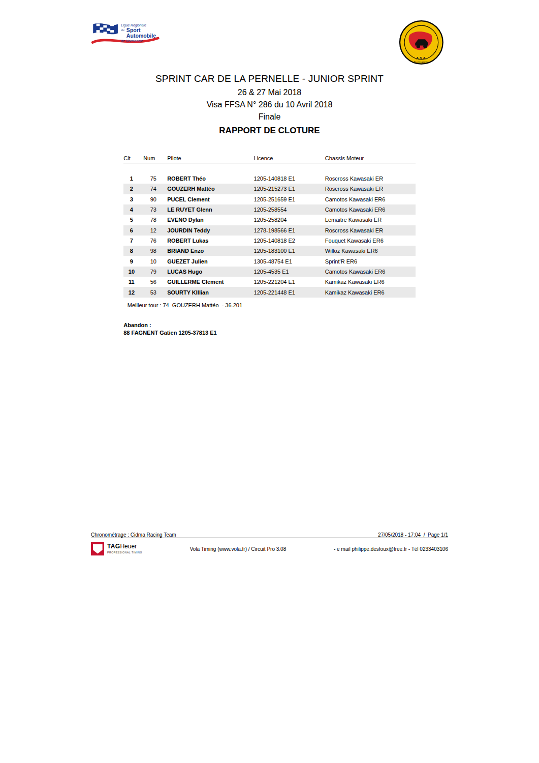Ligue Régionale du Sport Automobile de Normandie
A.S.A. Normandie
SPRINT CAR DE LA PERNELLE - JUNIOR SPRINT
26 & 27 Mai 2018
Visa FFSA N° 286 du 10 Avril 2018
Finale
RAPPORT DE CLOTURE
| Clt | Num | Pilote | Licence | Chassis Moteur |
| --- | --- | --- | --- | --- |
| 1 | 75 | ROBERT Théo | 1205-140818 E1 | Roscross Kawasaki ER |
| 2 | 74 | GOUZERH Mattéo | 1205-215273 E1 | Roscross Kawasaki ER |
| 3 | 90 | PUCEL Clement | 1205-251659 E1 | Camotos Kawasaki ER6 |
| 4 | 73 | LE RUYET Glenn | 1205-258554 | Camotos Kawasaki ER6 |
| 5 | 78 | EVENO Dylan | 1205-258204 | Lemaitre Kawasaki ER |
| 6 | 12 | JOURDIN Teddy | 1278-198566 E1 | Roscross Kawasaki ER |
| 7 | 76 | ROBERT Lukas | 1205-140818 E2 | Fouquet Kawasaki ER6 |
| 8 | 98 | BRIAND Enzo | 1205-183100 E1 | Willoz Kawasaki ER6 |
| 9 | 10 | GUEZET Julien | 1305-48754 E1 | Sprint'R ER6 |
| 10 | 79 | LUCAS Hugo | 1205-4535 E1 | Camotos Kawasaki ER6 |
| 11 | 56 | GUILLERME Clement | 1205-221204 E1 | Kamikaz Kawasaki ER6 |
| 12 | 53 | SOURTY KIllian | 1205-221448 E1 | Kamikaz Kawasaki ER6 |
Meilleur tour : 74 GOUZERH Mattéo - 36.201
Abandon :
88 FAGNENT Gatien 1205-37813 E1
Chronométrage : Cidma Racing Team
27/05/2018 - 17:04 / Page 1/1
TAG Heuer
PROFESSIONAL TIMING
Vola Timing (www.vola.fr) / Circuit Pro 3.08
- e mail philippe.desfoux@free.fr - Tél 0233403106